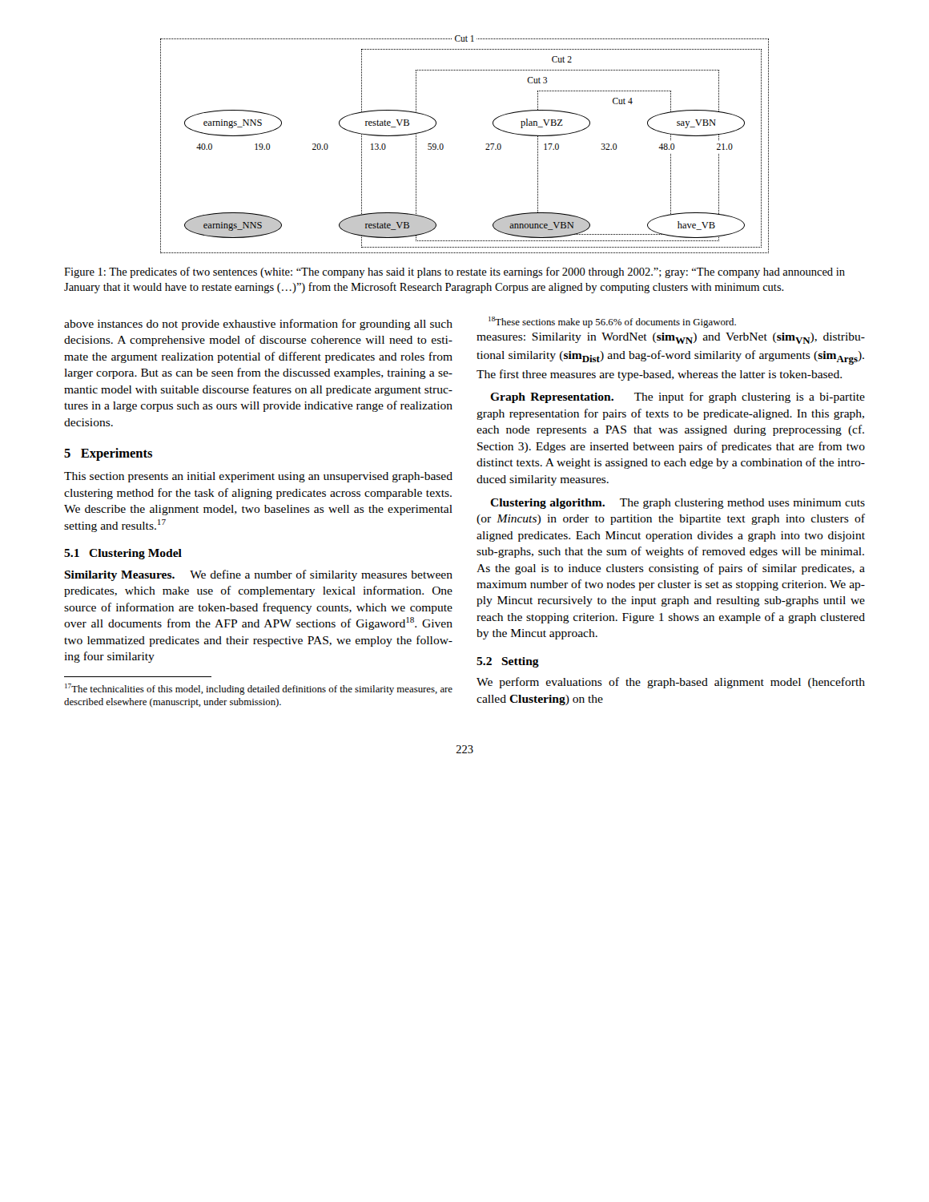Cut 1 Cut 2 Cut 3 Cut 4
earnings_NNS
restate_VB
plan_VBZ
say_VBN
40.0 19.0 20.0 13.0 59.0 27.0 17.0 32.0 48.0 21.0
earnings_NNS
restate_VB
announce_VBN
have_VB
Figure 1: The predicates of two sentences (white: “The company has said it plans to restate its earnings for 2000 through 2002.”; gray: “The company had announced in January that it would have to restate earnings (…)”) from the Microsoft Research Paragraph Corpus are aligned by computing clusters with minimum cuts.
above instances do not provide exhaustive information for grounding all such decisions. A comprehensive model of discourse coherence will need to estimate the argument realization potential of different predicates and roles from larger corpora. But as can be seen from the discussed examples, training a semantic model with suitable discourse features on all predicate argument structures in a large corpus such as ours will provide indicative range of realization decisions.
5 Experiments
This section presents an initial experiment using an unsupervised graph-based clustering method for the task of aligning predicates across comparable texts. We describe the alignment model, two baselines as well as the experimental setting and results.17
5.1 Clustering Model
Similarity Measures. We define a number of similarity measures between predicates, which make use of complementary lexical information. One source of information are token-based frequency counts, which we compute over all documents from the AFP and APW sections of Gigaword18. Given two lemmatized predicates and their respective PAS, we employ the following four similarity
17The technicalities of this model, including detailed definitions of the similarity measures, are described elsewhere (manuscript, under submission).
18These sections make up 56.6% of documents in Gigaword.
measures: Similarity in WordNet (simWN) and VerbNet (simVN), distributional similarity (simDist) and bag-of-word similarity of arguments (simArgs). The first three measures are type-based, whereas the latter is token-based.
Graph Representation. The input for graph clustering is a bi-partite graph representation for pairs of texts to be predicate-aligned. In this graph, each node represents a PAS that was assigned during preprocessing (cf. Section 3). Edges are inserted between pairs of predicates that are from two distinct texts. A weight is assigned to each edge by a combination of the introduced similarity measures.
Clustering algorithm. The graph clustering method uses minimum cuts (or Mincuts) in order to partition the bipartite text graph into clusters of aligned predicates. Each Mincut operation divides a graph into two disjoint sub-graphs, such that the sum of weights of removed edges will be minimal. As the goal is to induce clusters consisting of pairs of similar predicates, a maximum number of two nodes per cluster is set as stopping criterion. We apply Mincut recursively to the input graph and resulting sub-graphs until we reach the stopping criterion. Figure 1 shows an example of a graph clustered by the Mincut approach.
5.2 Setting
We perform evaluations of the graph-based alignment model (henceforth called Clustering) on the
223